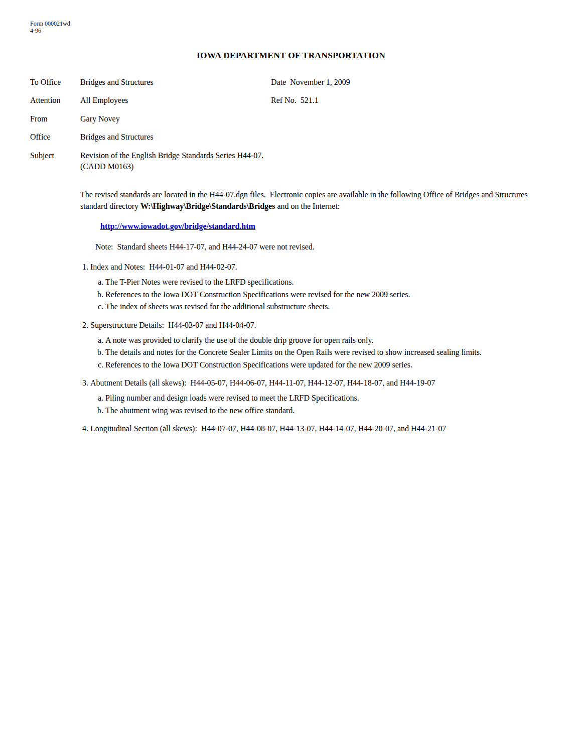Form 000021wd
4-96
IOWA DEPARTMENT OF TRANSPORTATION
| To Office | Bridges and Structures | Date November 1, 2009 |
| Attention | All Employees | Ref No. 521.1 |
| From | Gary Novey | |
| Office | Bridges and Structures | |
| Subject | Revision of the English Bridge Standards Series H44-07. (CADD M0163) |
The revised standards are located in the H44-07.dgn files. Electronic copies are available in the following Office of Bridges and Structures standard directory W:\Highway\Bridge\Standards\Bridges and on the Internet:
http://www.iowadot.gov/bridge/standard.htm
Note: Standard sheets H44-17-07, and H44-24-07 were not revised.
Index and Notes: H44-01-07 and H44-02-07.
The T-Pier Notes were revised to the LRFD specifications.
References to the Iowa DOT Construction Specifications were revised for the new 2009 series.
The index of sheets was revised for the additional substructure sheets.
Superstructure Details: H44-03-07 and H44-04-07.
A note was provided to clarify the use of the double drip groove for open rails only.
The details and notes for the Concrete Sealer Limits on the Open Rails were revised to show increased sealing limits.
References to the Iowa DOT Construction Specifications were updated for the new 2009 series.
Abutment Details (all skews): H44-05-07, H44-06-07, H44-11-07, H44-12-07, H44-18-07, and H44-19-07
Piling number and design loads were revised to meet the LRFD Specifications.
The abutment wing was revised to the new office standard.
Longitudinal Section (all skews): H44-07-07, H44-08-07, H44-13-07, H44-14-07, H44-20-07, and H44-21-07